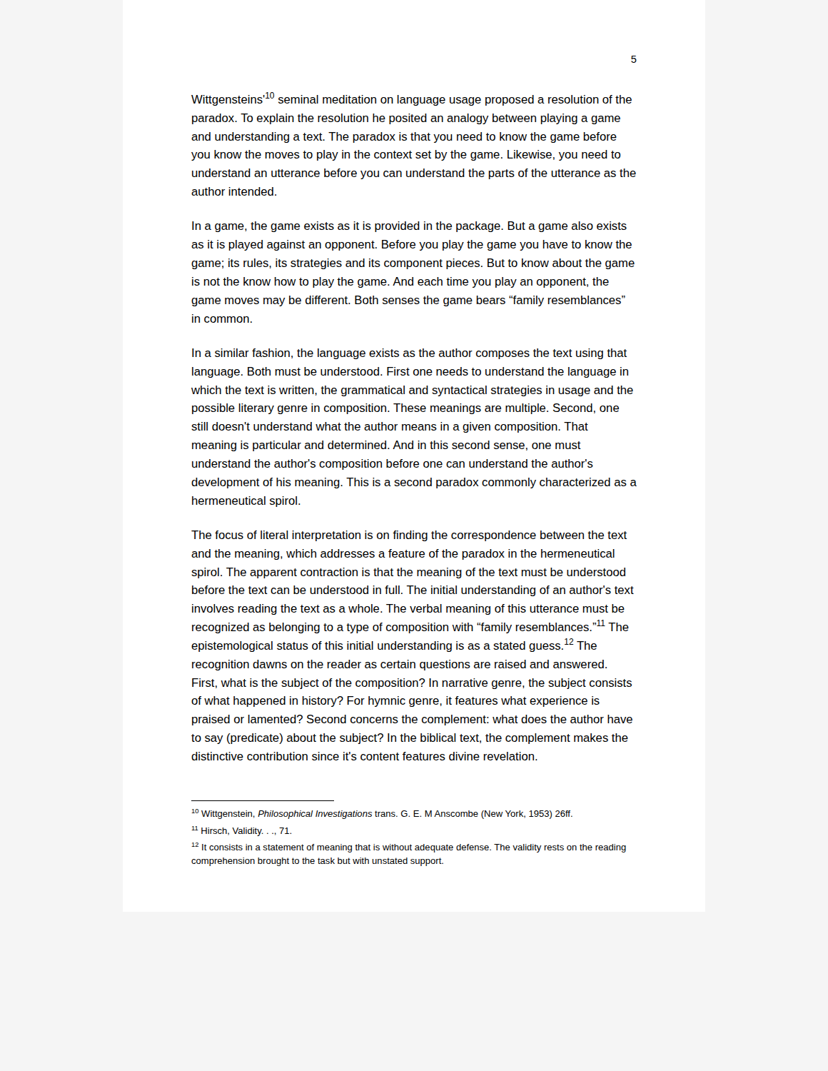5
Wittgensteins'10 seminal meditation on language usage proposed a resolution of the paradox. To explain the resolution he posited an analogy between playing a game and understanding a text. The paradox is that you need to know the game before you know the moves to play in the context set by the game. Likewise, you need to understand an utterance before you can understand the parts of the utterance as the author intended.
In a game, the game exists as it is provided in the package. But a game also exists as it is played against an opponent. Before you play the game you have to know the game; its rules, its strategies and its component pieces. But to know about the game is not the know how to play the game. And each time you play an opponent, the game moves may be different. Both senses the game bears “family resemblances” in common.
In a similar fashion, the language exists as the author composes the text using that language. Both must be understood. First one needs to understand the language in which the text is written, the grammatical and syntactical strategies in usage and the possible literary genre in composition. These meanings are multiple. Second, one still doesn't understand what the author means in a given composition. That meaning is particular and determined. And in this second sense, one must understand the author's composition before one can understand the author's development of his meaning. This is a second paradox commonly characterized as a hermeneutical spirol.
The focus of literal interpretation is on finding the correspondence between the text and the meaning, which addresses a feature of the paradox in the hermeneutical spirol. The apparent contraction is that the meaning of the text must be understood before the text can be understood in full. The initial understanding of an author's text involves reading the text as a whole. The verbal meaning of this utterance must be recognized as belonging to a type of composition with “family resemblances.”11 The epistemological status of this initial understanding is as a stated guess.12 The recognition dawns on the reader as certain questions are raised and answered. First, what is the subject of the composition? In narrative genre, the subject consists of what happened in history? For hymnic genre, it features what experience is praised or lamented? Second concerns the complement: what does the author have to say (predicate) about the subject? In the biblical text, the complement makes the distinctive contribution since it's content features divine revelation.
10 Wittgenstein, Philosophical Investigations trans. G. E. M Anscombe (New York, 1953) 26ff.
11 Hirsch, Validity. . ., 71.
12 It consists in a statement of meaning that is without adequate defense. The validity rests on the reading comprehension brought to the task but with unstated support.